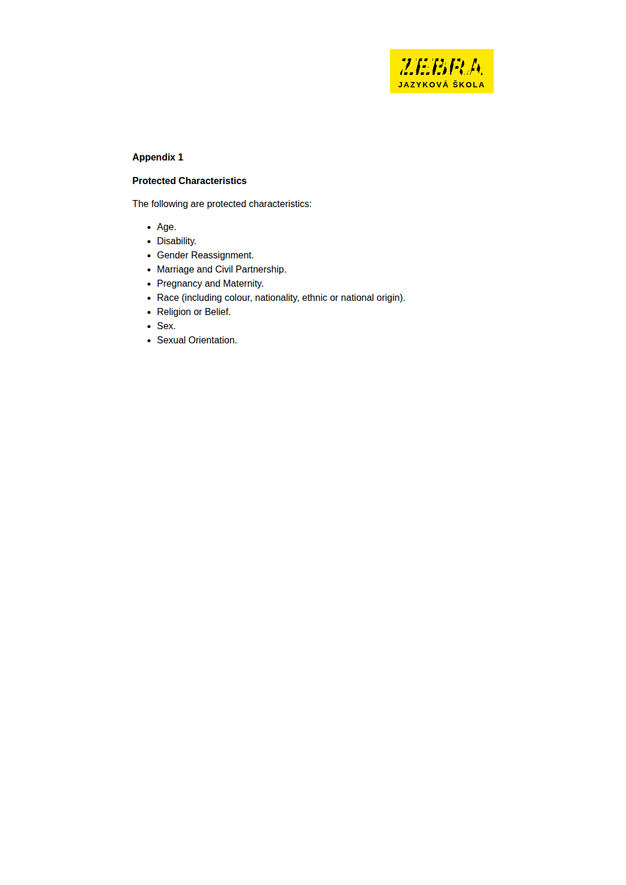ZEBRA JAZYKOVÁ ŠKOLA
Appendix 1
Protected Characteristics
The following are protected characteristics:
Age.
Disability.
Gender Reassignment.
Marriage and Civil Partnership.
Pregnancy and Maternity.
Race (including colour, nationality, ethnic or national origin).
Religion or Belief.
Sex.
Sexual Orientation.